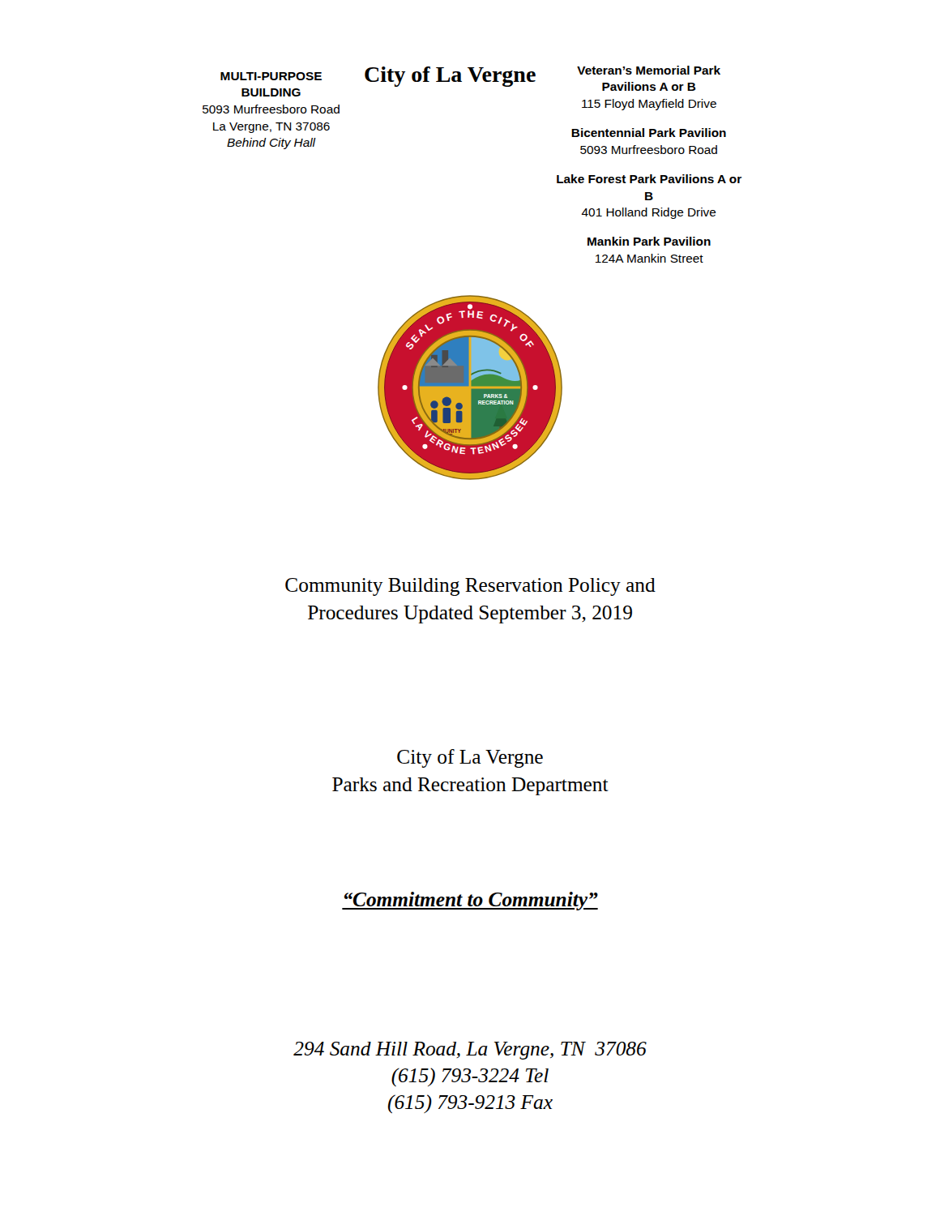MULTI-PURPOSE BUILDING
5093 Murfreesboro Road
La Vergne, TN 37086
Behind City Hall
City of La Vergne
Veteran’s Memorial Park Pavilions A or B
115 Floyd Mayfield Drive
Bicentennial Park Pavilion
5093 Murfreesboro Road
Lake Forest Park Pavilions A or B
401 Holland Ridge Drive
Mankin Park Pavilion
124A Mankin Street
SEAL OF THE CITY OF LA VERGNE TENNESSEE COMMUNITY PRIDE PARKS & RECREATION
Community Building Reservation Policy and
Procedures Updated September 3, 2019
City of La Vergne
Parks and Recreation Department
“Commitment to Community”
294 Sand Hill Road, La Vergne, TN 37086
(615) 793-3224 Tel
(615) 793-9213 Fax